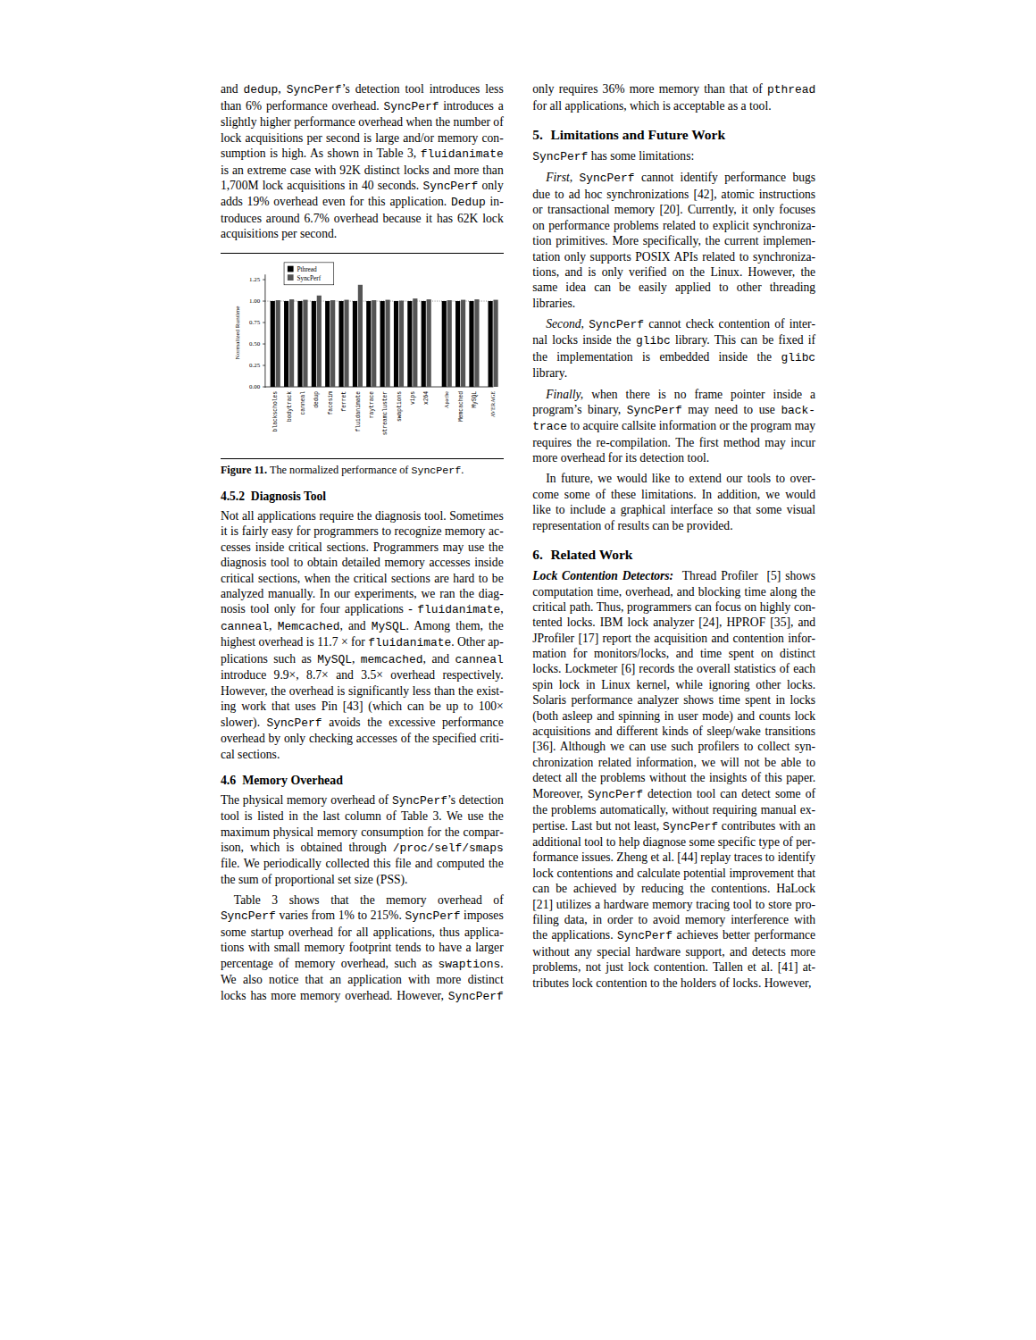and dedup, SyncPerf’s detection tool introduces less than 6% performance overhead. SyncPerf introduces a slightly higher performance overhead when the number of lock acquisitions per second is large and/or memory consumption is high. As shown in Table 3, fluidanimate is an extreme case with 92K distinct locks and more than 1,700M lock acquisitions in 40 seconds. SyncPerf only adds 19% overhead even for this application. Dedup introduces around 6.7% overhead because it has 62K lock acquisitions per second.
Pthread SyncPerf 1.25 1.00 0.75 0.50 0.25 0.00 Normalized Runtime blackscholes bodytrack canneal dedup facesim ferret fluidanimate raytrace streamcluster swaptions vips x264 Apache Memcached MySQL AVERAGE
Figure 11. The normalized performance of SyncPerf.
4.5.2 Diagnosis Tool
Not all applications require the diagnosis tool. Sometimes it is fairly easy for programmers to recognize memory accesses inside critical sections. Programmers may use the diagnosis tool to obtain detailed memory accesses inside critical sections, when the critical sections are hard to be analyzed manually. In our experiments, we ran the diagnosis tool only for four applications - fluidanimate, canneal, Memcached, and MySQL. Among them, the highest overhead is 11.7 × for fluidanimate. Other applications such as MySQL, memcached, and canneal introduce 9.9×, 8.7× and 3.5× overhead respectively. However, the overhead is significantly less than the existing work that uses Pin [43] (which can be up to 100× slower). SyncPerf avoids the excessive performance overhead by only checking accesses of the specified critical sections.
4.6 Memory Overhead
The physical memory overhead of SyncPerf’s detection tool is listed in the last column of Table 3. We use the maximum physical memory consumption for the comparison, which is obtained through /proc/self/smaps file. We periodically collected this file and computed the the sum of proportional set size (PSS).
Table 3 shows that the memory overhead of SyncPerf varies from 1% to 215%. SyncPerf imposes some startup overhead for all applications, thus applications with small memory footprint tends to have a larger percentage of memory overhead, such as swaptions. We also notice that an application with more distinct locks has more memory overhead. However, SyncPerf only requires 36% more memory than that of pthread for all applications, which is acceptable as a tool.
5. Limitations and Future Work
SyncPerf has some limitations:
First, SyncPerf cannot identify performance bugs due to ad hoc synchronizations [42], atomic instructions or transactional memory [20]. Currently, it only focuses on performance problems related to explicit synchronization primitives. More specifically, the current implementation only supports POSIX APIs related to synchronizations, and is only verified on the Linux. However, the same idea can be easily applied to other threading libraries.
Second, SyncPerf cannot check contention of internal locks inside the glibc library. This can be fixed if the implementation is embedded inside the glibc library.
Finally, when there is no frame pointer inside a program’s binary, SyncPerf may need to use backtrace to acquire callsite information or the program may requires the re-compilation. The first method may incur more overhead for its detection tool.
In future, we would like to extend our tools to overcome some of these limitations. In addition, we would like to include a graphical interface so that some visual representation of results can be provided.
6. Related Work
Lock Contention Detectors: Thread Profiler [5] shows computation time, overhead, and blocking time along the critical path. Thus, programmers can focus on highly contented locks. IBM lock analyzer [24], HPROF [35], and JProfiler [17] report the acquisition and contention information for monitors/locks, and time spent on distinct locks. Lockmeter [6] records the overall statistics of each spin lock in Linux kernel, while ignoring other locks. Solaris performance analyzer shows time spent in locks (both asleep and spinning in user mode) and counts lock acquisitions and different kinds of sleep/wake transitions [36]. Although we can use such profilers to collect synchronization related information, we will not be able to detect all the problems without the insights of this paper. Moreover, SyncPerf detection tool can detect some of the problems automatically, without requiring manual expertise. Last but not least, SyncPerf contributes with an additional tool to help diagnose some specific type of performance issues. Zheng et al. [44] replay traces to identify lock contentions and calculate potential improvement that can be achieved by reducing the contentions. HaLock [21] utilizes a hardware memory tracing tool to store profiling data, in order to avoid memory interference with the applications. SyncPerf achieves better performance without any special hardware support, and detects more problems, not just lock contention. Tallen et al. [41] attributes lock contention to the holders of locks. However,